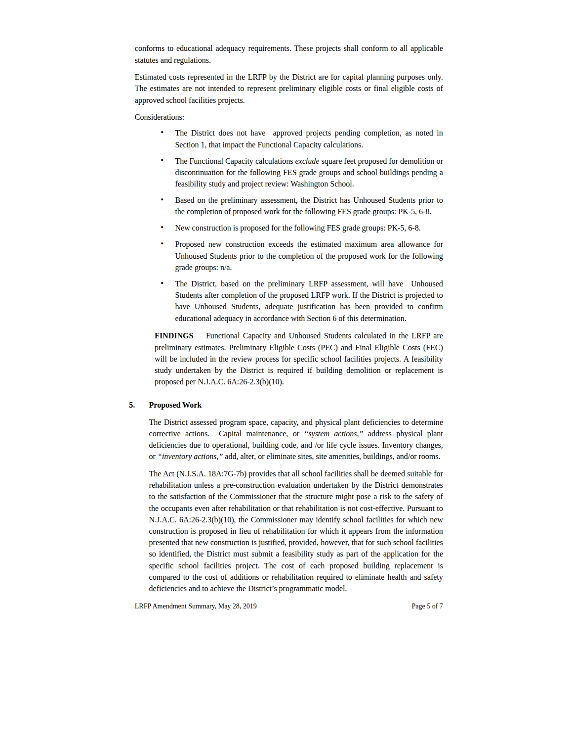conforms to educational adequacy requirements. These projects shall conform to all applicable statutes and regulations.
Estimated costs represented in the LRFP by the District are for capital planning purposes only. The estimates are not intended to represent preliminary eligible costs or final eligible costs of approved school facilities projects.
Considerations:
The District does not have approved projects pending completion, as noted in Section 1, that impact the Functional Capacity calculations.
The Functional Capacity calculations exclude square feet proposed for demolition or discontinuation for the following FES grade groups and school buildings pending a feasibility study and project review: Washington School.
Based on the preliminary assessment, the District has Unhoused Students prior to the completion of proposed work for the following FES grade groups: PK-5, 6-8.
New construction is proposed for the following FES grade groups: PK-5, 6-8.
Proposed new construction exceeds the estimated maximum area allowance for Unhoused Students prior to the completion of the proposed work for the following grade groups: n/a.
The District, based on the preliminary LRFP assessment, will have Unhoused Students after completion of the proposed LRFP work. If the District is projected to have Unhoused Students, adequate justification has been provided to confirm educational adequacy in accordance with Section 6 of this determination.
FINDINGS Functional Capacity and Unhoused Students calculated in the LRFP are preliminary estimates. Preliminary Eligible Costs (PEC) and Final Eligible Costs (FEC) will be included in the review process for specific school facilities projects. A feasibility study undertaken by the District is required if building demolition or replacement is proposed per N.J.A.C. 6A:26-2.3(b)(10).
5. Proposed Work
The District assessed program space, capacity, and physical plant deficiencies to determine corrective actions. Capital maintenance, or “system actions,” address physical plant deficiencies due to operational, building code, and /or life cycle issues. Inventory changes, or “inventory actions,” add, alter, or eliminate sites, site amenities, buildings, and/or rooms.
The Act (N.J.S.A. 18A:7G-7b) provides that all school facilities shall be deemed suitable for rehabilitation unless a pre-construction evaluation undertaken by the District demonstrates to the satisfaction of the Commissioner that the structure might pose a risk to the safety of the occupants even after rehabilitation or that rehabilitation is not cost-effective. Pursuant to N.J.A.C. 6A:26-2.3(b)(10), the Commissioner may identify school facilities for which new construction is proposed in lieu of rehabilitation for which it appears from the information presented that new construction is justified, provided, however, that for such school facilities so identified, the District must submit a feasibility study as part of the application for the specific school facilities project. The cost of each proposed building replacement is compared to the cost of additions or rehabilitation required to eliminate health and safety deficiencies and to achieve the District’s programmatic model.
LRFP Amendment Summary, May 28, 2019 Page 5 of 7